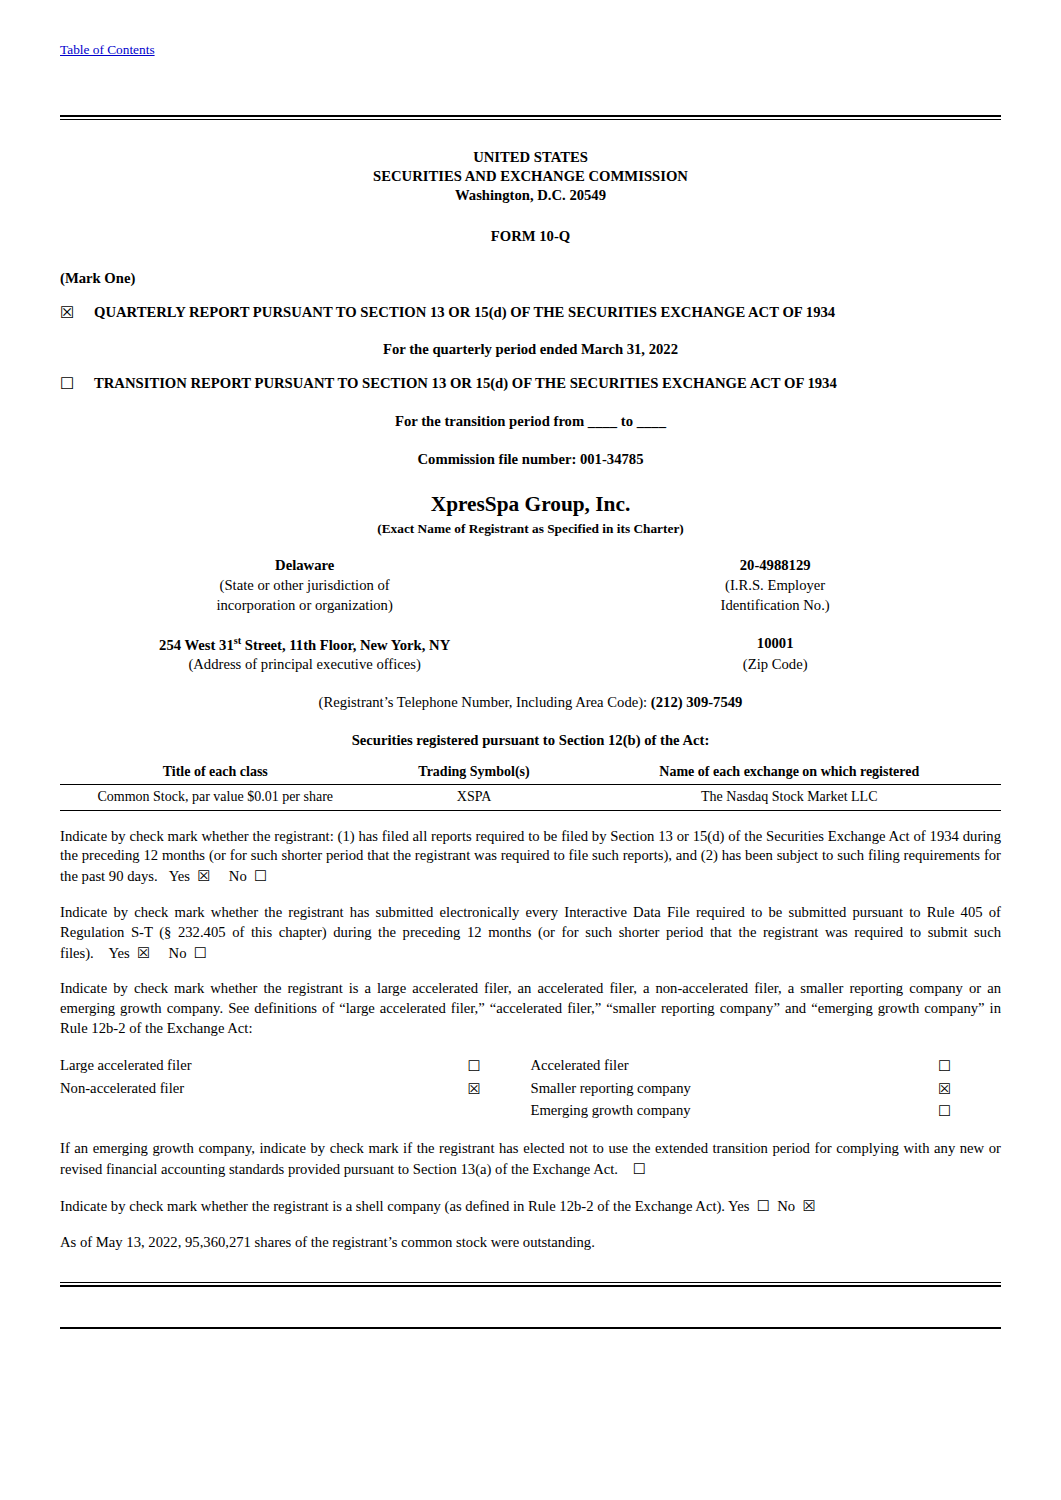Table of Contents
UNITED STATES
SECURITIES AND EXCHANGE COMMISSION
Washington, D.C. 20549
FORM 10-Q
(Mark One)
☒ QUARTERLY REPORT PURSUANT TO SECTION 13 OR 15(d) OF THE SECURITIES EXCHANGE ACT OF 1934
For the quarterly period ended March 31, 2022
☐ TRANSITION REPORT PURSUANT TO SECTION 13 OR 15(d) OF THE SECURITIES EXCHANGE ACT OF 1934
For the transition period from ____ to ____
Commission file number: 001-34785
XpresSpa Group, Inc.
(Exact Name of Registrant as Specified in its Charter)
| Delaware | 20-4988129 |
| (State or other jurisdiction of | (I.R.S. Employer |
| incorporation or organization) | Identification No.) |
| 254 West 31 st Street, 11th Floor, New York, NY | 10001 |
| (Address of principal executive offices) | (Zip Code) |
(Registrant’s Telephone Number, Including Area Code): (212) 309-7549
Securities registered pursuant to Section 12(b) of the Act:
| Title of each class | Trading Symbol(s) | Name of each exchange on which registered |
| --- | --- | --- |
| Common Stock, par value $0.01 per share | XSPA | The Nasdaq Stock Market LLC |
Indicate by check mark whether the registrant: (1) has filed all reports required to be filed by Section 13 or 15(d) of the Securities Exchange Act of 1934 during the preceding 12 months (or for such shorter period that the registrant was required to file such reports), and (2) has been subject to such filing requirements for the past 90 days. Yes ☒ No ☐
Indicate by check mark whether the registrant has submitted electronically every Interactive Data File required to be submitted pursuant to Rule 405 of Regulation S-T (§ 232.405 of this chapter) during the preceding 12 months (or for such shorter period that the registrant was required to submit such files). Yes ☒ No ☐
Indicate by check mark whether the registrant is a large accelerated filer, an accelerated filer, a non-accelerated filer, a smaller reporting company or an emerging growth company. See definitions of “large accelerated filer,” “accelerated filer,” “smaller reporting company” and “emerging growth company” in Rule 12b-2 of the Exchange Act:
| Large accelerated filer | ☐ | Accelerated filer | ☐ |
| Non-accelerated filer | ☒ | Smaller reporting company | ☒ |
| | | Emerging growth company | ☐ |
If an emerging growth company, indicate by check mark if the registrant has elected not to use the extended transition period for complying with any new or revised financial accounting standards provided pursuant to Section 13(a) of the Exchange Act. ☐
Indicate by check mark whether the registrant is a shell company (as defined in Rule 12b-2 of the Exchange Act). Yes ☐ No ☒
As of May 13, 2022, 95,360,271 shares of the registrant’s common stock were outstanding.